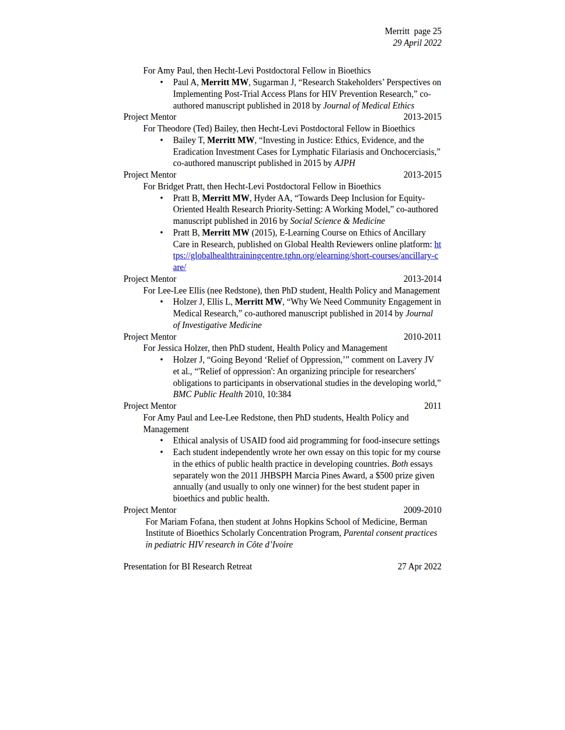Merritt page 25 29 April 2022
For Amy Paul, then Hecht-Levi Postdoctoral Fellow in Bioethics
Paul A, Merritt MW, Sugarman J, “Research Stakeholders’ Perspectives on Implementing Post-Trial Access Plans for HIV Prevention Research,” co-authored manuscript published in 2018 by Journal of Medical Ethics
Project Mentor 2013-2015
For Theodore (Ted) Bailey, then Hecht-Levi Postdoctoral Fellow in Bioethics
Bailey T, Merritt MW, “Investing in Justice: Ethics, Evidence, and the Eradication Investment Cases for Lymphatic Filariasis and Onchocerciasis,” co-authored manuscript published in 2015 by AJPH
Project Mentor 2013-2015
For Bridget Pratt, then Hecht-Levi Postdoctoral Fellow in Bioethics
Pratt B, Merritt MW, Hyder AA, “Towards Deep Inclusion for Equity-Oriented Health Research Priority-Setting: A Working Model,” co-authored manuscript published in 2016 by Social Science & Medicine
Pratt B, Merritt MW (2015), E-Learning Course on Ethics of Ancillary Care in Research, published on Global Health Reviewers online platform: https://globalhealthtrainingcentre.tghn.org/elearning/short-courses/ancillary-care/
Project Mentor 2013-2014
For Lee-Lee Ellis (nee Redstone), then PhD student, Health Policy and Management
Holzer J, Ellis L, Merritt MW, “Why We Need Community Engagement in Medical Research,” co-authored manuscript published in 2014 by Journal of Investigative Medicine
Project Mentor 2010-2011
For Jessica Holzer, then PhD student, Health Policy and Management
Holzer J, “Going Beyond ‘Relief of Oppression,’” comment on Lavery JV et al., “'Relief of oppression': An organizing principle for researchers' obligations to participants in observational studies in the developing world,” BMC Public Health 2010, 10:384
Project Mentor 2011
For Amy Paul and Lee-Lee Redstone, then PhD students, Health Policy and Management
Ethical analysis of USAID food aid programming for food-insecure settings
Each student independently wrote her own essay on this topic for my course in the ethics of public health practice in developing countries. Both essays separately won the 2011 JHBSPH Marcia Pines Award, a $500 prize given annually (and usually to only one winner) for the best student paper in bioethics and public health.
Project Mentor 2009-2010
For Mariam Fofana, then student at Johns Hopkins School of Medicine, Berman Institute of Bioethics Scholarly Concentration Program, Parental consent practices in pediatric HIV research in Côte d’Ivoire
Presentation for BI Research Retreat 27 Apr 2022